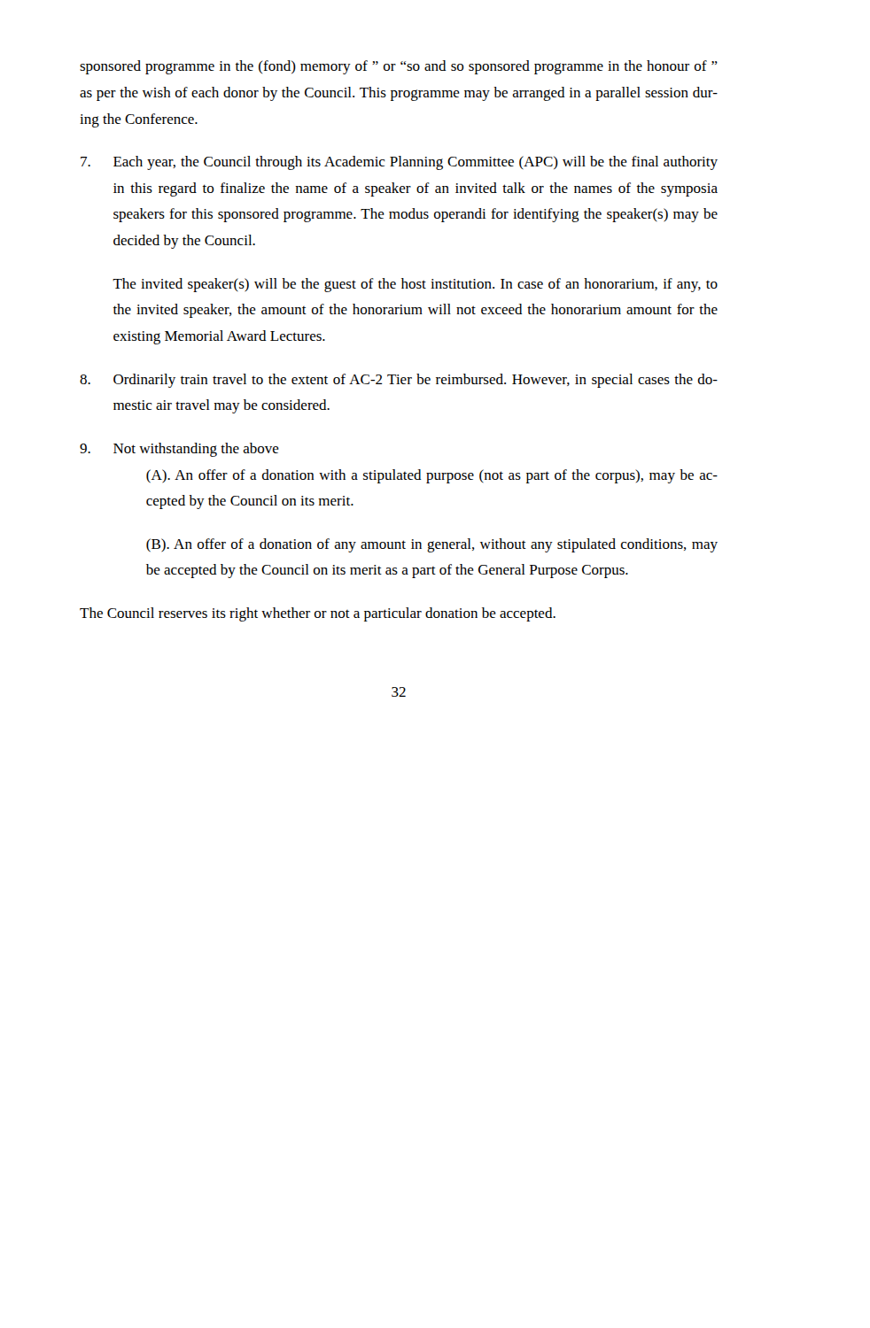sponsored programme in the (fond) memory of ” or “so and so sponsored programme in the honour of ” as per the wish of each donor by the Council. This programme may be arranged in a parallel session during the Conference.
7. Each year, the Council through its Academic Planning Committee (APC) will be the final authority in this regard to finalize the name of a speaker of an invited talk or the names of the symposia speakers for this sponsored programme. The modus operandi for identifying the speaker(s) may be decided by the Council.
The invited speaker(s) will be the guest of the host institution. In case of an honorarium, if any, to the invited speaker, the amount of the honorarium will not exceed the honorarium amount for the existing Memorial Award Lectures.
8. Ordinarily train travel to the extent of AC-2 Tier be reimbursed. However, in special cases the domestic air travel may be considered.
9. Not withstanding the above
(A). An offer of a donation with a stipulated purpose (not as part of the corpus), may be accepted by the Council on its merit.
(B). An offer of a donation of any amount in general, without any stipulated conditions, may be accepted by the Council on its merit as a part of the General Purpose Corpus.
The Council reserves its right whether or not a particular donation be accepted.
32